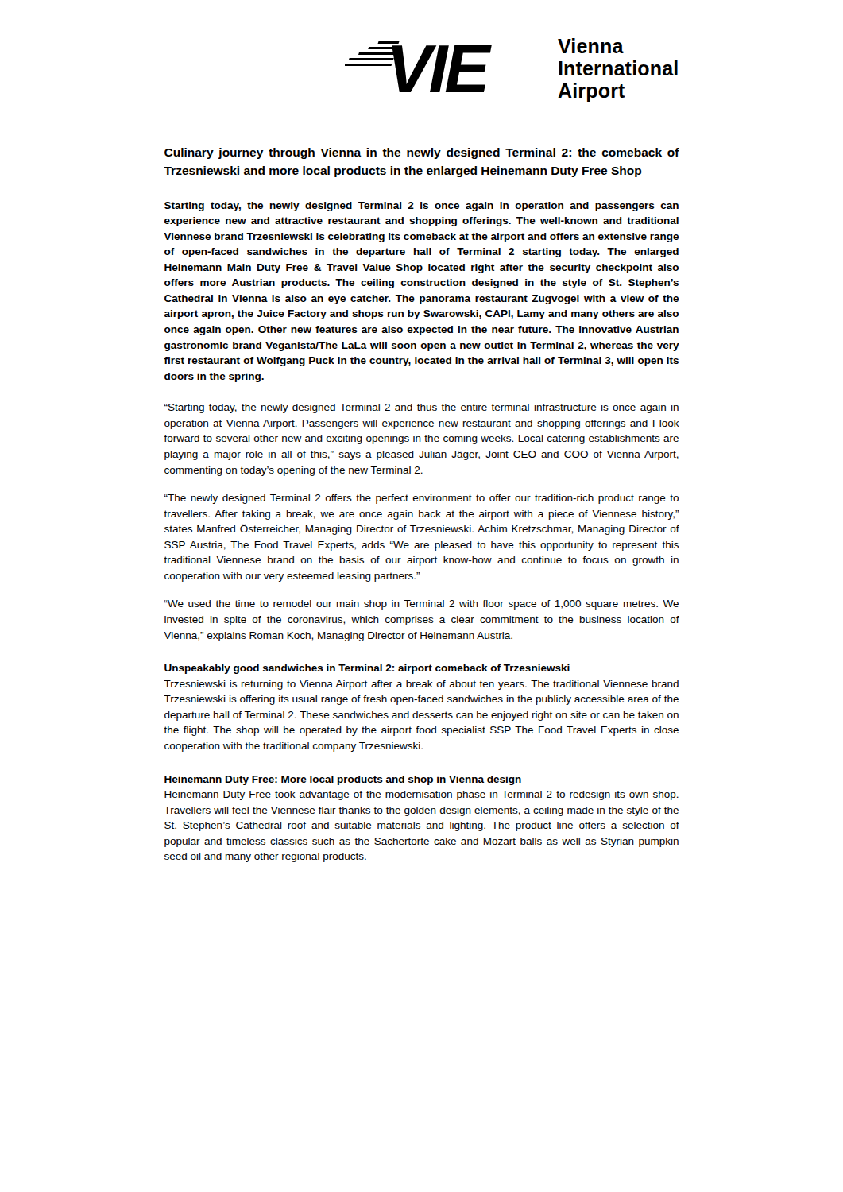VIE Vienna
International
Airport
Culinary journey through Vienna in the newly designed Terminal 2: the comeback of Trzesniewski and more local products in the enlarged Heinemann Duty Free Shop
Starting today, the newly designed Terminal 2 is once again in operation and passengers can experience new and attractive restaurant and shopping offerings. The well-known and traditional Viennese brand Trzesniewski is celebrating its comeback at the airport and offers an extensive range of open-faced sandwiches in the departure hall of Terminal 2 starting today. The enlarged Heinemann Main Duty Free & Travel Value Shop located right after the security checkpoint also offers more Austrian products. The ceiling construction designed in the style of St. Stephen’s Cathedral in Vienna is also an eye catcher. The panorama restaurant Zugvogel with a view of the airport apron, the Juice Factory and shops run by Swarowski, CAPI, Lamy and many others are also once again open. Other new features are also expected in the near future. The innovative Austrian gastronomic brand Veganista/The LaLa will soon open a new outlet in Terminal 2, whereas the very first restaurant of Wolfgang Puck in the country, located in the arrival hall of Terminal 3, will open its doors in the spring.
“Starting today, the newly designed Terminal 2 and thus the entire terminal infrastructure is once again in operation at Vienna Airport. Passengers will experience new restaurant and shopping offerings and I look forward to several other new and exciting openings in the coming weeks. Local catering establishments are playing a major role in all of this,” says a pleased Julian Jäger, Joint CEO and COO of Vienna Airport, commenting on today’s opening of the new Terminal 2.
“The newly designed Terminal 2 offers the perfect environment to offer our tradition-rich product range to travellers. After taking a break, we are once again back at the airport with a piece of Viennese history,” states Manfred Österreicher, Managing Director of Trzesniewski. Achim Kretzschmar, Managing Director of SSP Austria, The Food Travel Experts, adds “We are pleased to have this opportunity to represent this traditional Viennese brand on the basis of our airport know-how and continue to focus on growth in cooperation with our very esteemed leasing partners.”
“We used the time to remodel our main shop in Terminal 2 with floor space of 1,000 square metres. We invested in spite of the coronavirus, which comprises a clear commitment to the business location of Vienna,” explains Roman Koch, Managing Director of Heinemann Austria.
Unspeakably good sandwiches in Terminal 2: airport comeback of Trzesniewski
Trzesniewski is returning to Vienna Airport after a break of about ten years. The traditional Viennese brand Trzesniewski is offering its usual range of fresh open-faced sandwiches in the publicly accessible area of the departure hall of Terminal 2. These sandwiches and desserts can be enjoyed right on site or can be taken on the flight. The shop will be operated by the airport food specialist SSP The Food Travel Experts in close cooperation with the traditional company Trzesniewski.
Heinemann Duty Free: More local products and shop in Vienna design
Heinemann Duty Free took advantage of the modernisation phase in Terminal 2 to redesign its own shop. Travellers will feel the Viennese flair thanks to the golden design elements, a ceiling made in the style of the St. Stephen’s Cathedral roof and suitable materials and lighting. The product line offers a selection of popular and timeless classics such as the Sachertorte cake and Mozart balls as well as Styrian pumpkin seed oil and many other regional products.